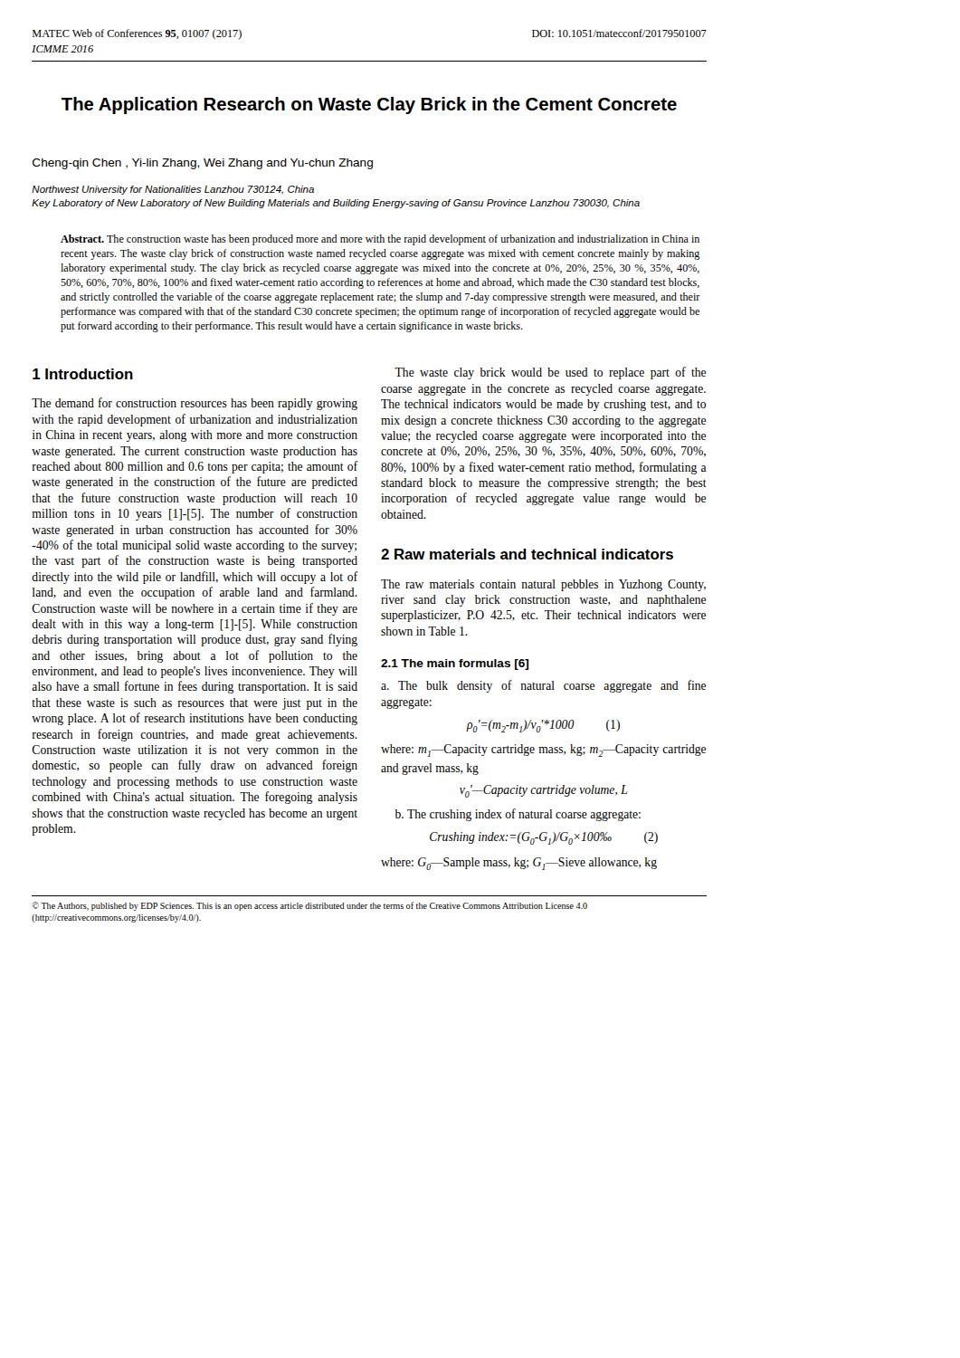MATEC Web of Conferences 95, 01007 (2017)
DOI: 10.1051/matecconf/20179501007
ICMME 2016
The Application Research on Waste Clay Brick in the Cement Concrete
Cheng-qin Chen , Yi-lin Zhang, Wei Zhang and Yu-chun Zhang
Northwest University for Nationalities Lanzhou 730124, China
Key Laboratory of New Laboratory of New Building Materials and Building Energy-saving of Gansu Province Lanzhou 730030, China
Abstract. The construction waste has been produced more and more with the rapid development of urbanization and industrialization in China in recent years. The waste clay brick of construction waste named recycled coarse aggregate was mixed with cement concrete mainly by making laboratory experimental study. The clay brick as recycled coarse aggregate was mixed into the concrete at 0%, 20%, 25%, 30 %, 35%, 40%, 50%, 60%, 70%, 80%, 100% and fixed water-cement ratio according to references at home and abroad, which made the C30 standard test blocks, and strictly controlled the variable of the coarse aggregate replacement rate; the slump and 7-day compressive strength were measured, and their performance was compared with that of the standard C30 concrete specimen; the optimum range of incorporation of recycled aggregate would be put forward according to their performance. This result would have a certain significance in waste bricks.
1 Introduction
The demand for construction resources has been rapidly growing with the rapid development of urbanization and industrialization in China in recent years, along with more and more construction waste generated. The current construction waste production has reached about 800 million and 0.6 tons per capita; the amount of waste generated in the construction of the future are predicted that the future construction waste production will reach 10 million tons in 10 years [1]-[5]. The number of construction waste generated in urban construction has accounted for 30% -40% of the total municipal solid waste according to the survey; the vast part of the construction waste is being transported directly into the wild pile or landfill, which will occupy a lot of land, and even the occupation of arable land and farmland. Construction waste will be nowhere in a certain time if they are dealt with in this way a long-term [1]-[5]. While construction debris during transportation will produce dust, gray sand flying and other issues, bring about a lot of pollution to the environment, and lead to people's lives inconvenience. They will also have a small fortune in fees during transportation. It is said that these waste is such as resources that were just put in the wrong place. A lot of research institutions have been conducting research in foreign countries, and made great achievements. Construction waste utilization it is not very common in the domestic, so people can fully draw on advanced foreign technology and processing methods to use construction waste combined with China's actual situation. The foregoing analysis shows that the construction waste recycled has become an urgent problem.
The waste clay brick would be used to replace part of the coarse aggregate in the concrete as recycled coarse aggregate. The technical indicators would be made by crushing test, and to mix design a concrete thickness C30 according to the aggregate value; the recycled coarse aggregate were incorporated into the concrete at 0%, 20%, 25%, 30 %, 35%, 40%, 50%, 60%, 70%, 80%, 100% by a fixed water-cement ratio method, formulating a standard block to measure the compressive strength; the best incorporation of recycled aggregate value range would be obtained.
2 Raw materials and technical indicators
The raw materials contain natural pebbles in Yuzhong County, river sand clay brick construction waste, and naphthalene superplasticizer, P.O 42.5, etc. Their technical indicators were shown in Table 1.
2.1 The main formulas [6]
a. The bulk density of natural coarse aggregate and fine aggregate:
ρ0'=(m2-m1)/v0'*1000(1)
where: m1—Capacity cartridge mass, kg; m2—Capacity cartridge and gravel mass, kg
v0'—Capacity cartridge volume, L
b. The crushing index of natural coarse aggregate:
Crushing index:=(G0-G1)/G0×100‰(2)
where: G0—Sample mass, kg; G1—Sieve allowance, kg
© The Authors, published by EDP Sciences. This is an open access article distributed under the terms of the Creative Commons Attribution License 4.0 (http://creativecommons.org/licenses/by/4.0/).